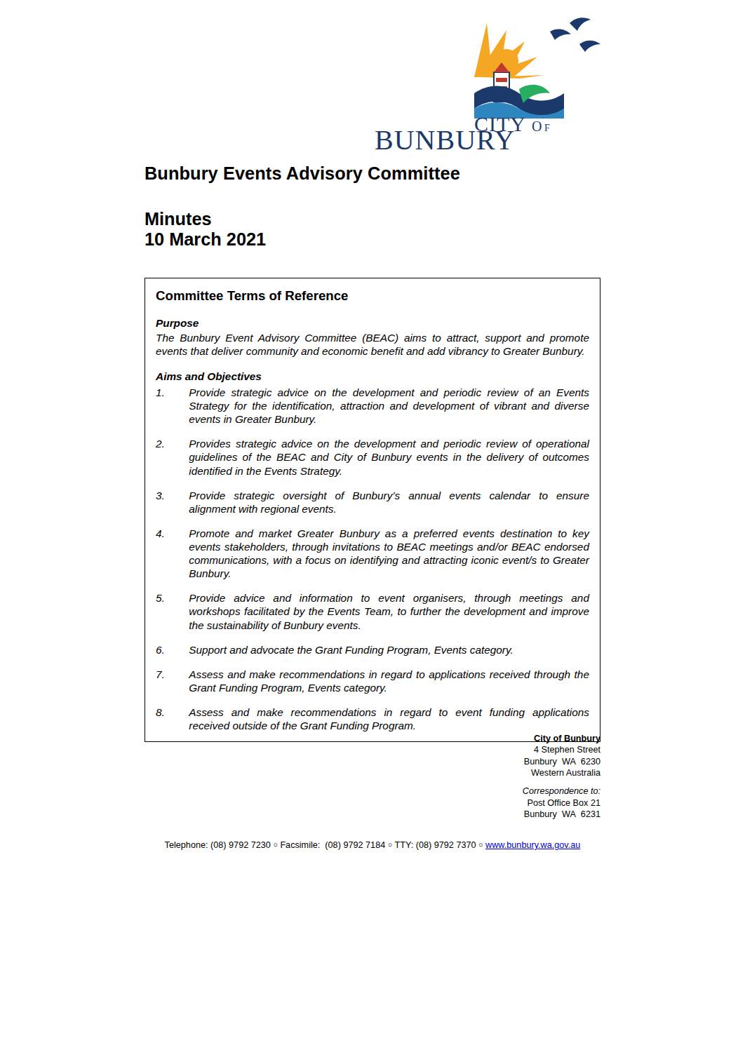CITY O F BUNBURY
Bunbury Events Advisory Committee
Minutes 10 March 2021
Committee Terms of Reference
Purpose
The Bunbury Event Advisory Committee (BEAC) aims to attract, support and promote events that deliver community and economic benefit and add vibrancy to Greater Bunbury.
Aims and Objectives
Provide strategic advice on the development and periodic review of an Events Strategy for the identification, attraction and development of vibrant and diverse events in Greater Bunbury.
Provides strategic advice on the development and periodic review of operational guidelines of the BEAC and City of Bunbury events in the delivery of outcomes identified in the Events Strategy.
Provide strategic oversight of Bunbury’s annual events calendar to ensure alignment with regional events.
Promote and market Greater Bunbury as a preferred events destination to key events stakeholders, through invitations to BEAC meetings and/or BEAC endorsed communications, with a focus on identifying and attracting iconic event/s to Greater Bunbury.
Provide advice and information to event organisers, through meetings and workshops facilitated by the Events Team, to further the development and improve the sustainability of Bunbury events.
Support and advocate the Grant Funding Program, Events category.
Assess and make recommendations in regard to applications received through the Grant Funding Program, Events category.
Assess and make recommendations in regard to event funding applications received outside of the Grant Funding Program.
City of Bunbury
4 Stephen Street
Bunbury WA 6230
Western Australia Correspondence to: Post Office Box 21
Bunbury WA 6231
Telephone: (08) 9792 7230 ○ Facsimile: (08) 9792 7184 ○ TTY: (08) 9792 7370 ○ www.bunbury.wa.gov.au